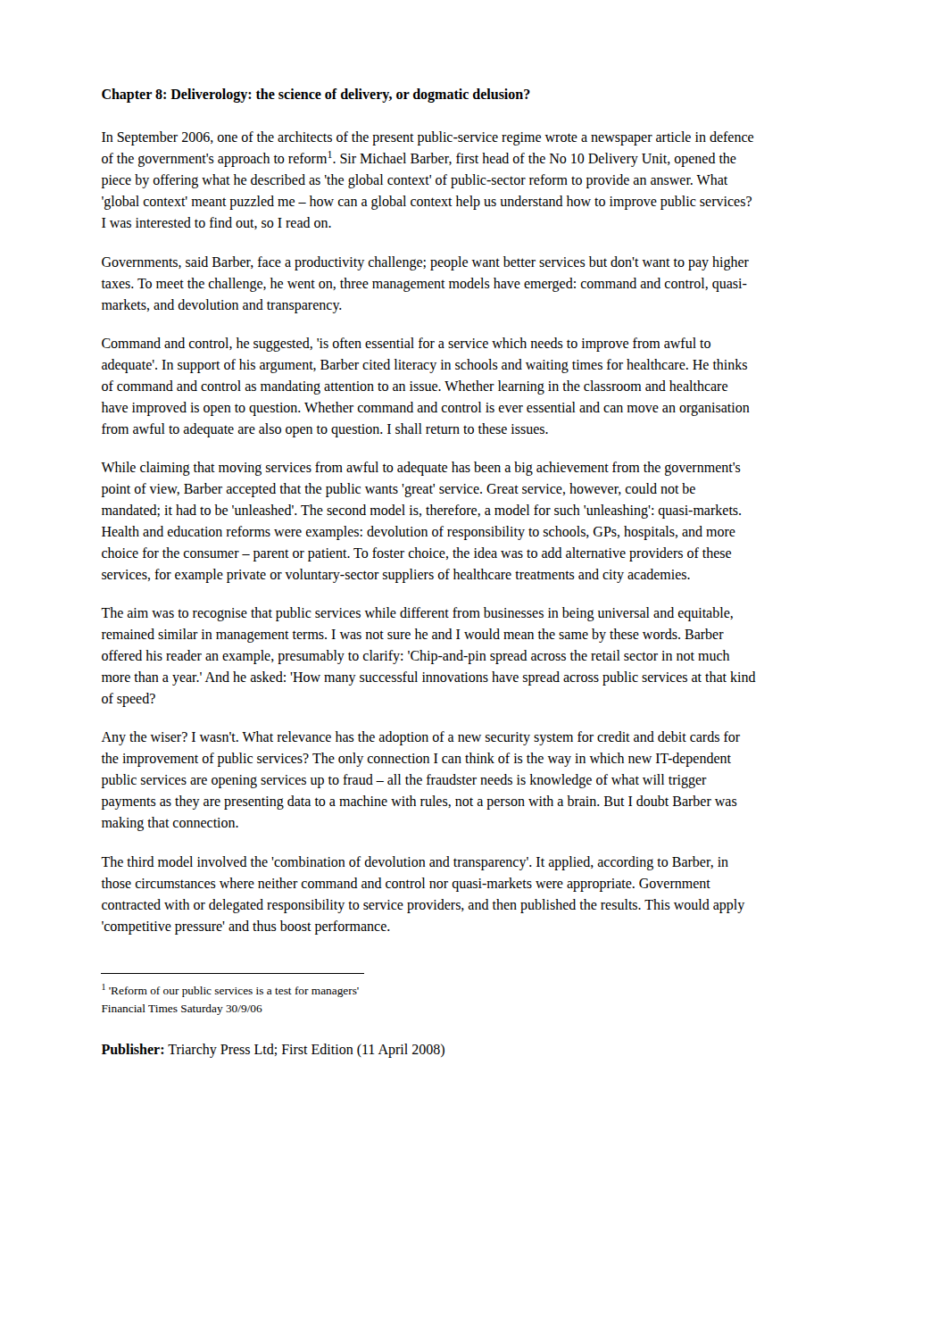Chapter 8: Deliverology: the science of delivery, or dogmatic delusion?
In September 2006, one of the architects of the present public-service regime wrote a newspaper article in defence of the government's approach to reform1. Sir Michael Barber, first head of the No 10 Delivery Unit, opened the piece by offering what he described as 'the global context' of public-sector reform to provide an answer. What 'global context' meant puzzled me – how can a global context help us understand how to improve public services? I was interested to find out, so I read on.
Governments, said Barber, face a productivity challenge; people want better services but don't want to pay higher taxes. To meet the challenge, he went on, three management models have emerged: command and control, quasi-markets, and devolution and transparency.
Command and control, he suggested, 'is often essential for a service which needs to improve from awful to adequate'. In support of his argument, Barber cited literacy in schools and waiting times for healthcare. He thinks of command and control as mandating attention to an issue. Whether learning in the classroom and healthcare have improved is open to question. Whether command and control is ever essential and can move an organisation from awful to adequate are also open to question. I shall return to these issues.
While claiming that moving services from awful to adequate has been a big achievement from the government's point of view, Barber accepted that the public wants 'great' service. Great service, however, could not be mandated; it had to be 'unleashed'. The second model is, therefore, a model for such 'unleashing': quasi-markets. Health and education reforms were examples: devolution of responsibility to schools, GPs, hospitals, and more choice for the consumer – parent or patient. To foster choice, the idea was to add alternative providers of these services, for example private or voluntary-sector suppliers of healthcare treatments and city academies.
The aim was to recognise that public services while different from businesses in being universal and equitable, remained similar in management terms. I was not sure he and I would mean the same by these words. Barber offered his reader an example, presumably to clarify: 'Chip-and-pin spread across the retail sector in not much more than a year.' And he asked: 'How many successful innovations have spread across public services at that kind of speed?
Any the wiser? I wasn't. What relevance has the adoption of a new security system for credit and debit cards for the improvement of public services? The only connection I can think of is the way in which new IT-dependent public services are opening services up to fraud – all the fraudster needs is knowledge of what will trigger payments as they are presenting data to a machine with rules, not a person with a brain. But I doubt Barber was making that connection.
The third model involved the 'combination of devolution and transparency'. It applied, according to Barber, in those circumstances where neither command and control nor quasi-markets were appropriate. Government contracted with or delegated responsibility to service providers, and then published the results. This would apply 'competitive pressure' and thus boost performance.
1 'Reform of our public services is a test for managers' Financial Times Saturday 30/9/06
Publisher: Triarchy Press Ltd; First Edition (11 April 2008)